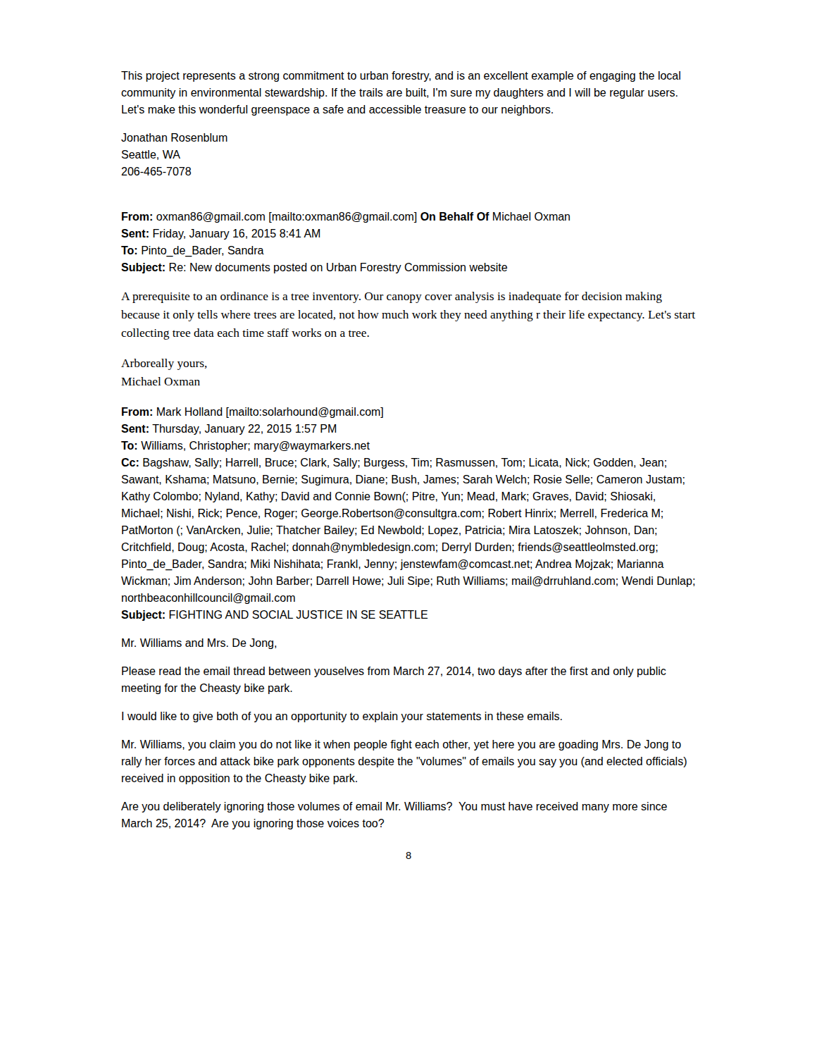This project represents a strong commitment to urban forestry, and is an excellent example of engaging the local community in environmental stewardship. If the trails are built, I'm sure my daughters and I will be regular users. Let's make this wonderful greenspace a safe and accessible treasure to our neighbors.
Jonathan Rosenblum
Seattle, WA
206-465-7078
From: oxman86@gmail.com [mailto:oxman86@gmail.com] On Behalf Of Michael Oxman
Sent: Friday, January 16, 2015 8:41 AM
To: Pinto_de_Bader, Sandra
Subject: Re: New documents posted on Urban Forestry Commission website
A prerequisite to an ordinance is a tree inventory. Our canopy cover analysis is inadequate for decision making because it only tells where trees are located, not how much work they need anything r their life expectancy. Let's start collecting tree data each time staff works on a tree.
Arboreally yours,
Michael Oxman
From: Mark Holland [mailto:solarhound@gmail.com]
Sent: Thursday, January 22, 2015 1:57 PM
To: Williams, Christopher; mary@waymarkers.net
Cc: Bagshaw, Sally; Harrell, Bruce; Clark, Sally; Burgess, Tim; Rasmussen, Tom; Licata, Nick; Godden, Jean; Sawant, Kshama; Matsuno, Bernie; Sugimura, Diane; Bush, James; Sarah Welch; Rosie Selle; Cameron Justam; Kathy Colombo; Nyland, Kathy; David and Connie Bown(; Pitre, Yun; Mead, Mark; Graves, David; Shiosaki, Michael; Nishi, Rick; Pence, Roger; George.Robertson@consultgra.com; Robert Hinrix; Merrell, Frederica M; PatMorton (; VanArcken, Julie; Thatcher Bailey; Ed Newbold; Lopez, Patricia; Mira Latoszek; Johnson, Dan; Critchfield, Doug; Acosta, Rachel; donnah@nymbledesign.com; Derryl Durden; friends@seattleolmsted.org; Pinto_de_Bader, Sandra; Miki Nishihata; Frankl, Jenny; jenstewfam@comcast.net; Andrea Mojzak; Marianna Wickman; Jim Anderson; John Barber; Darrell Howe; Juli Sipe; Ruth Williams; mail@drruhland.com; Wendi Dunlap; northbeaconhillcouncil@gmail.com
Subject: FIGHTING AND SOCIAL JUSTICE IN SE SEATTLE
Mr. Williams and Mrs. De Jong,
Please read the email thread between youselves from March 27, 2014, two days after the first and only public meeting for the Cheasty bike park.
I would like to give both of you an opportunity to explain your statements in these emails.
Mr. Williams, you claim you do not like it when people fight each other, yet here you are goading Mrs. De Jong to rally her forces and attack bike park opponents despite the "volumes" of emails you say you (and elected officials) received in opposition to the Cheasty bike park.
Are you deliberately ignoring those volumes of email Mr. Williams? You must have received many more since March 25, 2014? Are you ignoring those voices too?
8